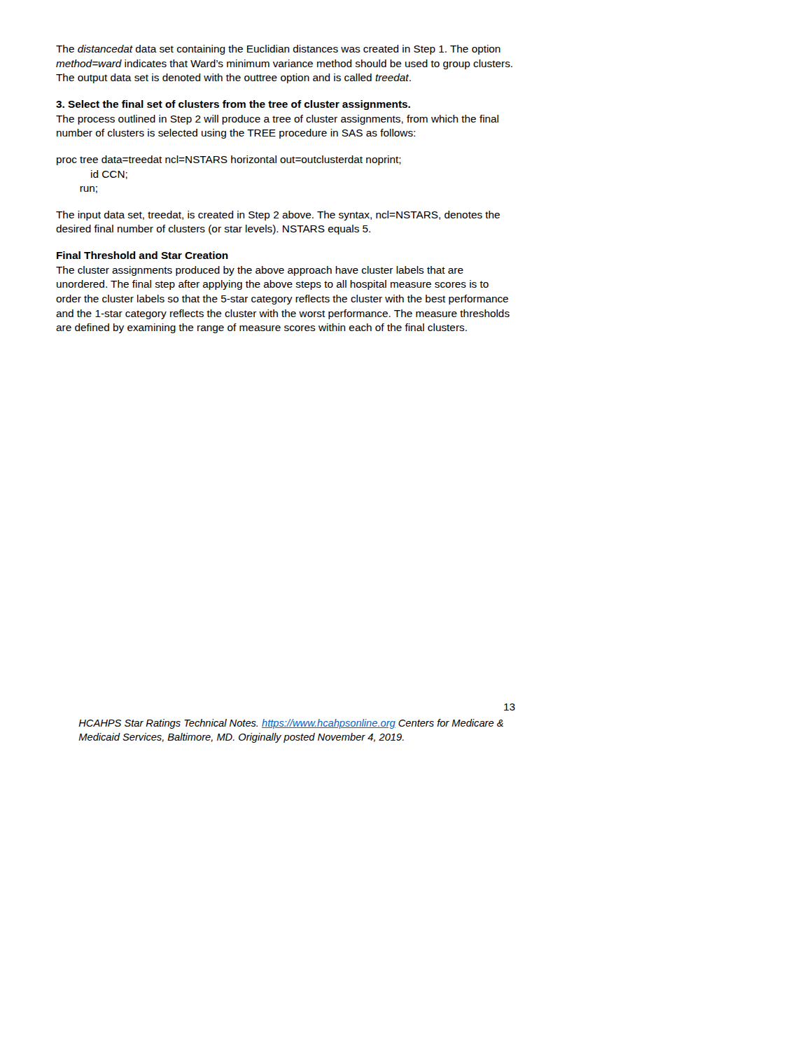The distancedat data set containing the Euclidian distances was created in Step 1. The option method=ward indicates that Ward’s minimum variance method should be used to group clusters. The output data set is denoted with the outtree option and is called treedat.
3. Select the final set of clusters from the tree of cluster assignments.
The process outlined in Step 2 will produce a tree of cluster assignments, from which the final number of clusters is selected using the TREE procedure in SAS as follows:
proc tree data=treedat ncl=NSTARS horizontal out=outclusterdat noprint;
id CCN;
run;
The input data set, treedat, is created in Step 2 above. The syntax, ncl=NSTARS, denotes the desired final number of clusters (or star levels). NSTARS equals 5.
Final Threshold and Star Creation
The cluster assignments produced by the above approach have cluster labels that are unordered. The final step after applying the above steps to all hospital measure scores is to order the cluster labels so that the 5-star category reflects the cluster with the best performance and the 1-star category reflects the cluster with the worst performance. The measure thresholds are defined by examining the range of measure scores within each of the final clusters.
13
HCAHPS Star Ratings Technical Notes. https://www.hcahpsonline.org Centers for Medicare & Medicaid Services, Baltimore, MD. Originally posted November 4, 2019.